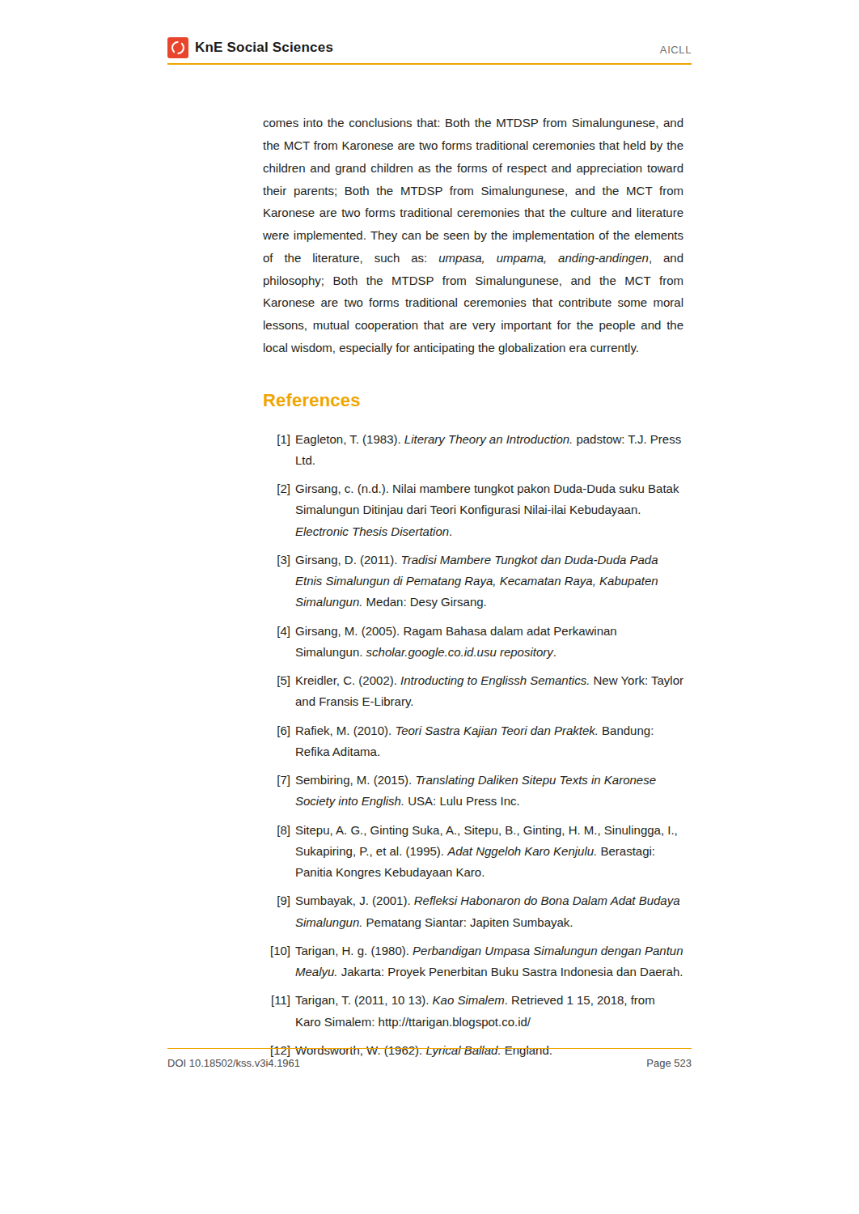KnE Social Sciences
AICLL
comes into the conclusions that: Both the MTDSP from Simalungunese, and the MCT from Karonese are two forms traditional ceremonies that held by the children and grand children as the forms of respect and appreciation toward their parents; Both the MTDSP from Simalungunese, and the MCT from Karonese are two forms traditional ceremonies that the culture and literature were implemented. They can be seen by the implementation of the elements of the literature, such as: umpasa, umpama, anding-andingen, and philosophy; Both the MTDSP from Simalungunese, and the MCT from Karonese are two forms traditional ceremonies that contribute some moral lessons, mutual cooperation that are very important for the people and the local wisdom, especially for anticipating the globalization era currently.
References
Eagleton, T. (1983). Literary Theory an Introduction. padstow: T.J. Press Ltd.
Girsang, c. (n.d.). Nilai mambere tungkot pakon Duda-Duda suku Batak Simalungun Ditinjau dari Teori Konfigurasi Nilai-ilai Kebudayaan. Electronic Thesis Disertation.
Girsang, D. (2011). Tradisi Mambere Tungkot dan Duda-Duda Pada Etnis Simalungun di Pematang Raya, Kecamatan Raya, Kabupaten Simalungun. Medan: Desy Girsang.
Girsang, M. (2005). Ragam Bahasa dalam adat Perkawinan Simalungun. scholar.google.co.id.usu repository.
Kreidler, C. (2002). Introducting to Englissh Semantics. New York: Taylor and Fransis E-Library.
Rafiek, M. (2010). Teori Sastra Kajian Teori dan Praktek. Bandung: Refika Aditama.
Sembiring, M. (2015). Translating Daliken Sitepu Texts in Karonese Society into English. USA: Lulu Press Inc.
Sitepu, A. G., Ginting Suka, A., Sitepu, B., Ginting, H. M., Sinulingga, I., Sukapiring, P., et al. (1995). Adat Nggeloh Karo Kenjulu. Berastagi: Panitia Kongres Kebudayaan Karo.
Sumbayak, J. (2001). Refleksi Habonaron do Bona Dalam Adat Budaya Simalungun. Pematang Siantar: Japiten Sumbayak.
Tarigan, H. g. (1980). Perbandigan Umpasa Simalungun dengan Pantun Mealyu. Jakarta: Proyek Penerbitan Buku Sastra Indonesia dan Daerah.
Tarigan, T. (2011, 10 13). Kao Simalem. Retrieved 1 15, 2018, from Karo Simalem: http://ttarigan.blogspot.co.id/
Wordsworth, W. (1962). Lyrical Ballad. England.
DOI 10.18502/kss.v3i4.1961
Page 523